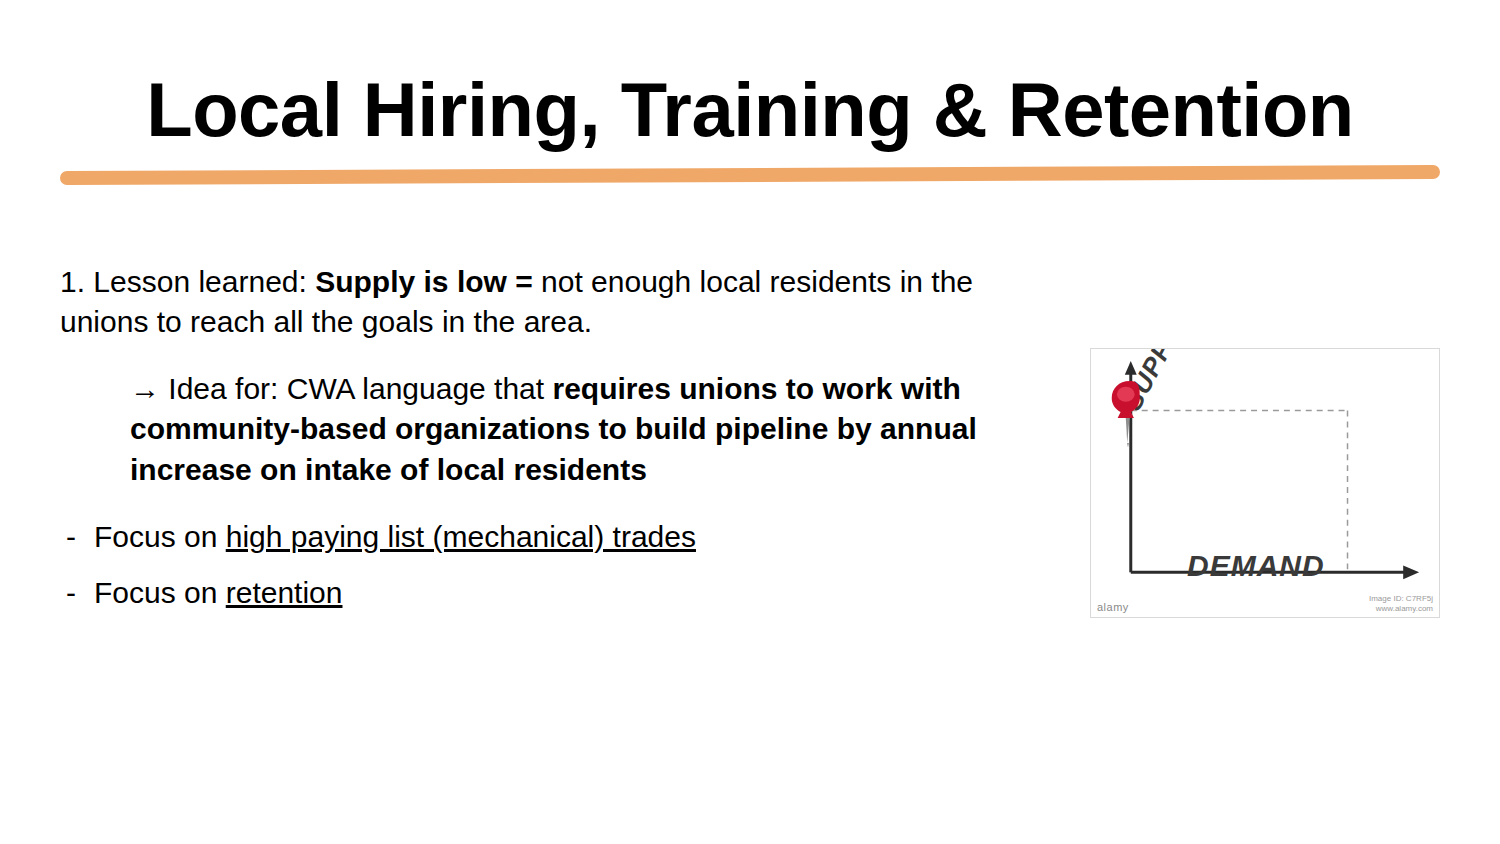Local Hiring, Training & Retention
1. Lesson learned: Supply is low = not enough local residents in the unions to reach all the goals in the area.
→ Idea for: CWA language that requires unions to work with community-based organizations to build pipeline by annual increase on intake of local residents
Focus on high paying list (mechanical) trades
Focus on retention
SUPPLY DEMAND alamy Image ID: C7RF5j
www.alamy.com